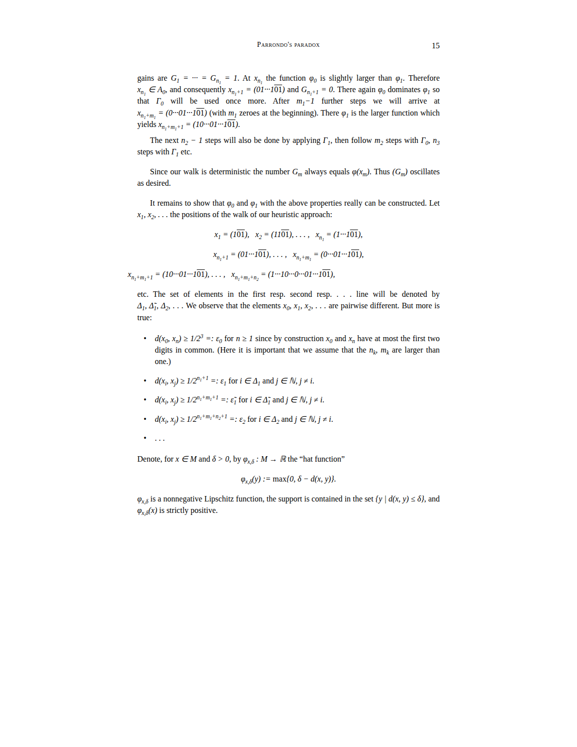Parrondo's paradox 15
gains are G1 = ··· = Gn1 = 1. At xn1 the function φ0 is slightly larger than φ1. Therefore xn1 ∈ A0, and consequently xn1+1 = (01···101) and Gn1+1 = 0. There again φ0 dominates φ1 so that Γ0 will be used once more. After m1−1 further steps we will arrive at xn1+m1 = (0···01···101) (with m1 zeroes at the beginning). There φ1 is the larger function which yields xn1+m1+1 = (10···01···101).
The next n2 − 1 steps will also be done by applying Γ1, then follow m2 steps with Γ0, n3 steps with Γ1 etc.
Since our walk is deterministic the number Gm always equals φ(xm). Thus (Gm) oscillates as desired.
It remains to show that φ0 and φ1 with the above properties really can be constructed. Let x1, x2, . . . the positions of the walk of our heuristic approach:
x1 = (101), x2 = (1101), . . . , xn1 = (1···101),
xn1+1 = (01···101), . . . , xn1+m1 = (0···01···101),
xn1+m1+1 = (10···01···101), . . . , xn1+m1+n2 = (1···10···0···01···101),
etc. The set of elements in the first resp. second resp. . . . line will be denoted by Δ1, Δ̃1, Δ2, . . . We observe that the elements x0, x1, x2, . . . are pairwise different. But more is true:
d(x0, xn) ≥ 1/23 =: ε0 for n ≥ 1 since by construction x0 and xn have at most the first two digits in common. (Here it is important that we assume that the nk, mk are larger than one.)
d(xi, xj) ≥ 1/2n1+1 =: ε1 for i ∈ Δ1 and j ∈ ℕ, j ≠ i.
d(xi, xj) ≥ 1/2n1+m1+1 =: ε̃1 for i ∈ Δ̃1 and j ∈ ℕ, j ≠ i.
d(xi, xj) ≥ 1/2n1+m1+n2+1 =: ε2 for i ∈ Δ2 and j ∈ ℕ, j ≠ i.
. . .
Denote, for x ∈ M and δ > 0, by φx,δ : M → ℝ the “hat function”
φx,δ(y) := max{0, δ − d(x, y)}.
φx,δ is a nonnegative Lipschitz function, the support is contained in the set {y | d(x, y) ≤ δ}, and φx,δ(x) is strictly positive.